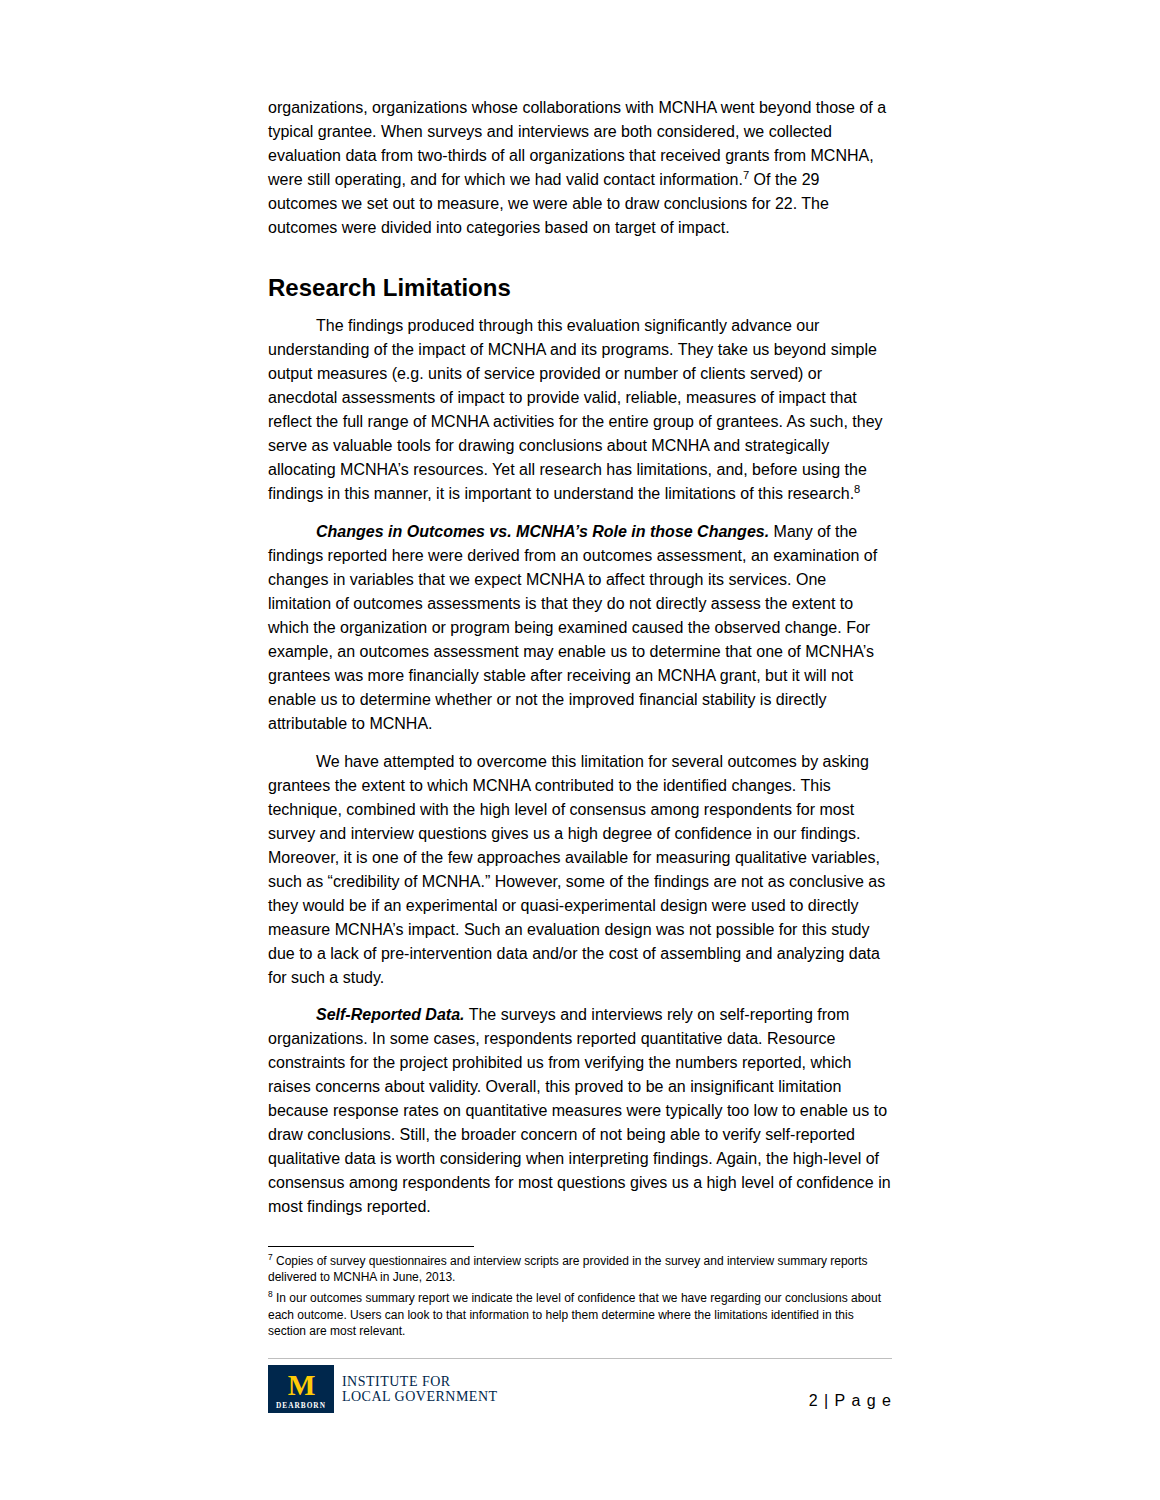organizations, organizations whose collaborations with MCNHA went beyond those of a typical grantee. When surveys and interviews are both considered, we collected evaluation data from two-thirds of all organizations that received grants from MCNHA, were still operating, and for which we had valid contact information.7 Of the 29 outcomes we set out to measure, we were able to draw conclusions for 22. The outcomes were divided into categories based on target of impact.
Research Limitations
The findings produced through this evaluation significantly advance our understanding of the impact of MCNHA and its programs. They take us beyond simple output measures (e.g. units of service provided or number of clients served) or anecdotal assessments of impact to provide valid, reliable, measures of impact that reflect the full range of MCNHA activities for the entire group of grantees. As such, they serve as valuable tools for drawing conclusions about MCNHA and strategically allocating MCNHA’s resources. Yet all research has limitations, and, before using the findings in this manner, it is important to understand the limitations of this research.8
Changes in Outcomes vs. MCNHA’s Role in those Changes. Many of the findings reported here were derived from an outcomes assessment, an examination of changes in variables that we expect MCNHA to affect through its services. One limitation of outcomes assessments is that they do not directly assess the extent to which the organization or program being examined caused the observed change. For example, an outcomes assessment may enable us to determine that one of MCNHA’s grantees was more financially stable after receiving an MCNHA grant, but it will not enable us to determine whether or not the improved financial stability is directly attributable to MCNHA.
We have attempted to overcome this limitation for several outcomes by asking grantees the extent to which MCNHA contributed to the identified changes. This technique, combined with the high level of consensus among respondents for most survey and interview questions gives us a high degree of confidence in our findings. Moreover, it is one of the few approaches available for measuring qualitative variables, such as “credibility of MCNHA.” However, some of the findings are not as conclusive as they would be if an experimental or quasi-experimental design were used to directly measure MCNHA’s impact. Such an evaluation design was not possible for this study due to a lack of pre-intervention data and/or the cost of assembling and analyzing data for such a study.
Self-Reported Data. The surveys and interviews rely on self-reporting from organizations. In some cases, respondents reported quantitative data. Resource constraints for the project prohibited us from verifying the numbers reported, which raises concerns about validity. Overall, this proved to be an insignificant limitation because response rates on quantitative measures were typically too low to enable us to draw conclusions. Still, the broader concern of not being able to verify self-reported qualitative data is worth considering when interpreting findings. Again, the high-level of consensus among respondents for most questions gives us a high level of confidence in most findings reported.
7 Copies of survey questionnaires and interview scripts are provided in the survey and interview summary reports delivered to MCNHA in June, 2013.
8 In our outcomes summary report we indicate the level of confidence that we have regarding our conclusions about each outcome. Users can look to that information to help them determine where the limitations identified in this section are most relevant.
M DEARBORN
INSTITUTE FOR LOCAL GOVERNMENT
2 | P a g e